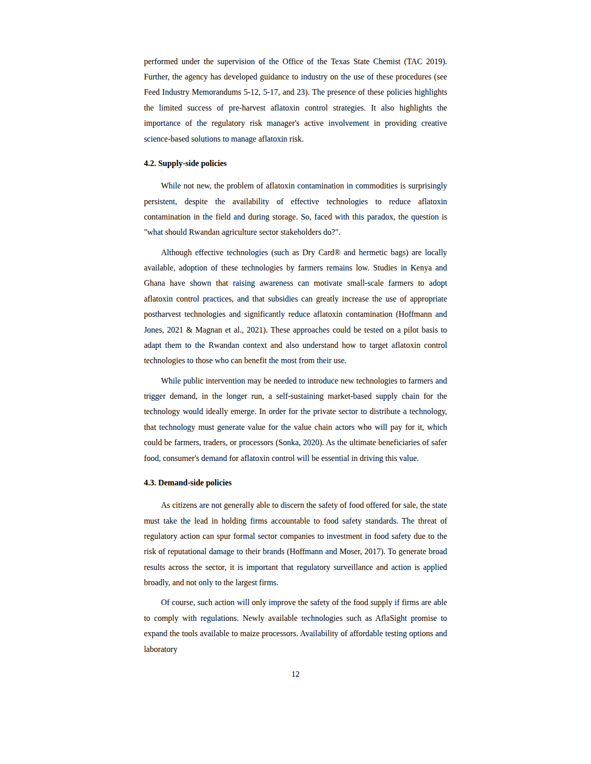performed under the supervision of the Office of the Texas State Chemist (TAC 2019). Further, the agency has developed guidance to industry on the use of these procedures (see Feed Industry Memorandums 5-12, 5-17, and 23). The presence of these policies highlights the limited success of pre-harvest aflatoxin control strategies. It also highlights the importance of the regulatory risk manager's active involvement in providing creative science-based solutions to manage aflatoxin risk.
4.2. Supply-side policies
While not new, the problem of aflatoxin contamination in commodities is surprisingly persistent, despite the availability of effective technologies to reduce aflatoxin contamination in the field and during storage. So, faced with this paradox, the question is "what should Rwandan agriculture sector stakeholders do?".
Although effective technologies (such as Dry Card® and hermetic bags) are locally available, adoption of these technologies by farmers remains low. Studies in Kenya and Ghana have shown that raising awareness can motivate small-scale farmers to adopt aflatoxin control practices, and that subsidies can greatly increase the use of appropriate postharvest technologies and significantly reduce aflatoxin contamination (Hoffmann and Jones, 2021 & Magnan et al., 2021). These approaches could be tested on a pilot basis to adapt them to the Rwandan context and also understand how to target aflatoxin control technologies to those who can benefit the most from their use.
While public intervention may be needed to introduce new technologies to farmers and trigger demand, in the longer run, a self-sustaining market-based supply chain for the technology would ideally emerge. In order for the private sector to distribute a technology, that technology must generate value for the value chain actors who will pay for it, which could be farmers, traders, or processors (Sonka, 2020). As the ultimate beneficiaries of safer food, consumer's demand for aflatoxin control will be essential in driving this value.
4.3. Demand-side policies
As citizens are not generally able to discern the safety of food offered for sale, the state must take the lead in holding firms accountable to food safety standards. The threat of regulatory action can spur formal sector companies to investment in food safety due to the risk of reputational damage to their brands (Hoffmann and Moser, 2017). To generate broad results across the sector, it is important that regulatory surveillance and action is applied broadly, and not only to the largest firms.
Of course, such action will only improve the safety of the food supply if firms are able to comply with regulations. Newly available technologies such as AflaSight promise to expand the tools available to maize processors. Availability of affordable testing options and laboratory
12